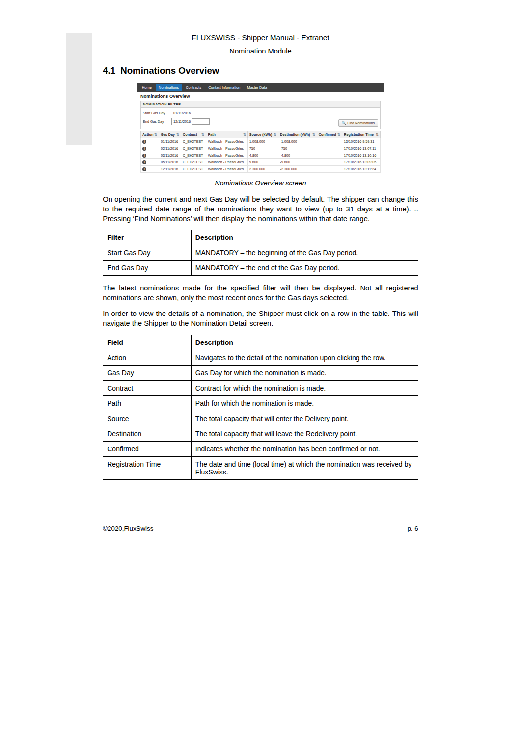FLUXSWISS - Shipper Manual - Extranet
Nomination Module
4.1 Nominations Overview
Home Nominations Contracts Contact Information Master Data
Nominations Overview
NOMINATION FILTER
Start Gas Day 01/11/2016
End Gas Day 12/11/2016
🔍 Find Nominations
| Action ⇅ | Gas Day ⇅ | Contract ⇅ | Path ⇅ | Source (kWh) ⇅ | Destination (kWh) ⇅ | Confirmed ⇅ | Registration Time ⇅ |
| --- | --- | --- | --- | --- | --- | --- | --- |
| i | 01/11/2016 | C_EH2TEST | Wallbach - PassoGries | 1.008.000 | -1.008.000 | | 13/10/2016 9:59:31 |
| i | 02/11/2016 | C_EH2TEST | Wallbach - PassoGries | 750 | -750 | | 17/10/2016 13:07:11 |
| i | 03/11/2016 | C_EH2TEST | Wallbach - PassoGries | 4.800 | -4.800 | | 17/10/2016 13:10:16 |
| i | 05/11/2016 | C_EH2TEST | Wallbach - PassoGries | 9.600 | -9.600 | | 17/10/2016 13:09:05 |
| i | 12/11/2016 | C_EH2TEST | Wallbach - PassoGries | 2.300.000 | -2.300.000 | | 17/10/2016 13:11:24 |
Nominations Overview screen
On opening the current and next Gas Day will be selected by default. The shipper can change this to the required date range of the nominations they want to view (up to 31 days at a time). .. Pressing ‘Find Nominations’ will then display the nominations within that date range.
| Filter | Description |
| --- | --- |
| Start Gas Day | MANDATORY – the beginning of the Gas Day period. |
| End Gas Day | MANDATORY – the end of the Gas Day period. |
The latest nominations made for the specified filter will then be displayed. Not all registered nominations are shown, only the most recent ones for the Gas days selected.
In order to view the details of a nomination, the Shipper must click on a row in the table. This will navigate the Shipper to the Nomination Detail screen.
| Field | Description |
| --- | --- |
| Action | Navigates to the detail of the nomination upon clicking the row. |
| Gas Day | Gas Day for which the nomination is made. |
| Contract | Contract for which the nomination is made. |
| Path | Path for which the nomination is made. |
| Source | The total capacity that will enter the Delivery point. |
| Destination | The total capacity that will leave the Redelivery point. |
| Confirmed | Indicates whether the nomination has been confirmed or not. |
| Registration Time | The date and time (local time) at which the nomination was received by FluxSwiss. |
©2020,FluxSwiss p. 6